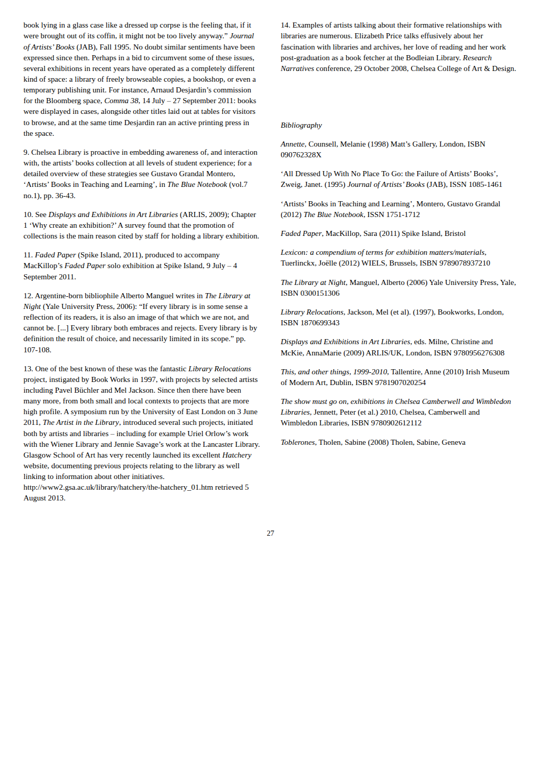book lying in a glass case like a dressed up corpse is the feeling that, if it were brought out of its coffin, it might not be too lively anyway.” Journal of Artists’ Books (JAB), Fall 1995. No doubt similar sentiments have been expressed since then. Perhaps in a bid to circumvent some of these issues, several exhibitions in recent years have operated as a completely different kind of space: a library of freely browseable copies, a bookshop, or even a temporary publishing unit. For instance, Arnaud Desjardin’s commission for the Bloomberg space, Comma 38, 14 July – 27 September 2011: books were displayed in cases, alongside other titles laid out at tables for visitors to browse, and at the same time Desjardin ran an active printing press in the space.
9. Chelsea Library is proactive in embedding awareness of, and interaction with, the artists’ books collection at all levels of student experience; for a detailed overview of these strategies see Gustavo Grandal Montero, ‘Artists’ Books in Teaching and Learning’, in The Blue Notebook (vol.7 no.1), pp. 36-43.
10. See Displays and Exhibitions in Art Libraries (ARLIS, 2009); Chapter 1 ‘Why create an exhibition?’ A survey found that the promotion of collections is the main reason cited by staff for holding a library exhibition.
11. Faded Paper (Spike Island, 2011), produced to accompany MacKillop’s Faded Paper solo exhibition at Spike Island, 9 July – 4 September 2011.
12. Argentine-born bibliophile Alberto Manguel writes in The Library at Night (Yale University Press, 2006): “If every library is in some sense a reflection of its readers, it is also an image of that which we are not, and cannot be. [...] Every library both embraces and rejects. Every library is by definition the result of choice, and necessarily limited in its scope.” pp. 107-108.
13. One of the best known of these was the fantastic Library Relocations project, instigated by Book Works in 1997, with projects by selected artists including Pavel Büchler and Mel Jackson. Since then there have been many more, from both small and local contexts to projects that are more high profile. A symposium run by the University of East London on 3 June 2011, The Artist in the Library, introduced several such projects, initiated both by artists and libraries – including for example Uriel Orlow’s work with the Wiener Library and Jennie Savage’s work at the Lancaster Library. Glasgow School of Art has very recently launched its excellent Hatchery website, documenting previous projects relating to the library as well linking to information about other initiatives. http://www2.gsa.ac.uk/library/hatchery/the-hatchery_01.htm retrieved 5 August 2013.
14. Examples of artists talking about their formative relationships with libraries are numerous. Elizabeth Price talks effusively about her fascination with libraries and archives, her love of reading and her work post-graduation as a book fetcher at the Bodleian Library. Research Narratives conference, 29 October 2008, Chelsea College of Art & Design.
Bibliography
Annette, Counsell, Melanie (1998) Matt’s Gallery, London, ISBN 090762328X
‘All Dressed Up With No Place To Go: the Failure of Artists’ Books’, Zweig, Janet. (1995) Journal of Artists’ Books (JAB), ISSN 1085-1461
‘Artists’ Books in Teaching and Learning’, Montero, Gustavo Grandal (2012) The Blue Notebook, ISSN 1751-1712
Faded Paper, MacKillop, Sara (2011) Spike Island, Bristol
Lexicon: a compendium of terms for exhibition matters/materials, Tuerlinckx, Joëlle (2012) WIELS, Brussels, ISBN 9789078937210
The Library at Night, Manguel, Alberto (2006) Yale University Press, Yale, ISBN 0300151306
Library Relocations, Jackson, Mel (et al). (1997), Bookworks, London, ISBN 1870699343
Displays and Exhibitions in Art Libraries, eds. Milne, Christine and McKie, AnnaMarie (2009) ARLIS/UK, London, ISBN 9780956276308
This, and other things, 1999-2010, Tallentire, Anne (2010) Irish Museum of Modern Art, Dublin, ISBN 9781907020254
The show must go on, exhibitions in Chelsea Camberwell and Wimbledon Libraries, Jennett, Peter (et al.) 2010, Chelsea, Camberwell and Wimbledon Libraries, ISBN 9780902612112
Toblerones, Tholen, Sabine (2008) Tholen, Sabine, Geneva
27